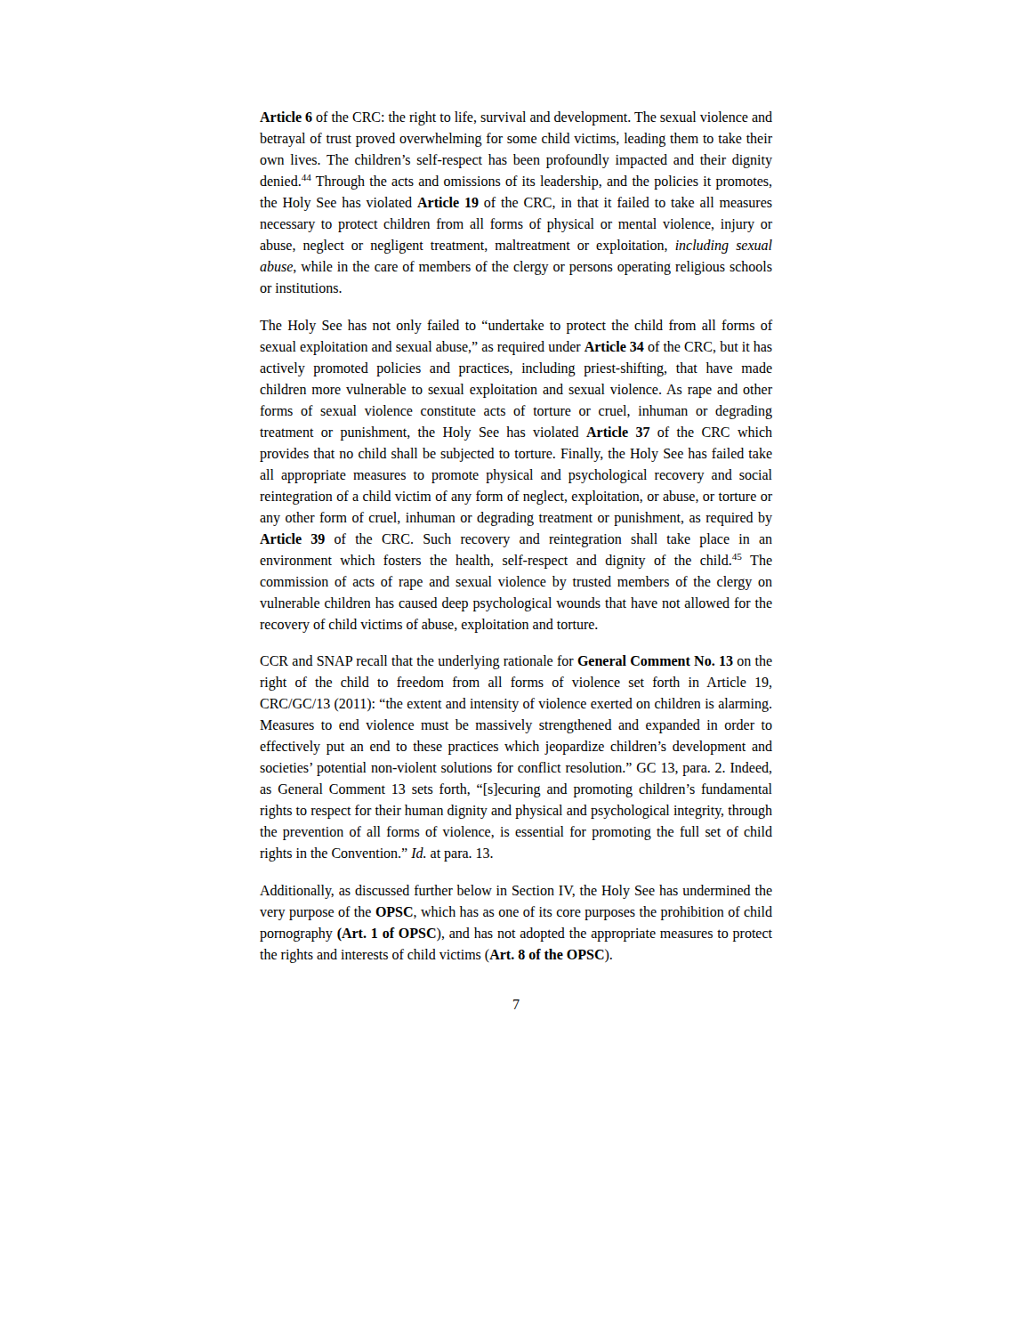Article 6 of the CRC: the right to life, survival and development. The sexual violence and betrayal of trust proved overwhelming for some child victims, leading them to take their own lives. The children’s self-respect has been profoundly impacted and their dignity denied.44 Through the acts and omissions of its leadership, and the policies it promotes, the Holy See has violated Article 19 of the CRC, in that it failed to take all measures necessary to protect children from all forms of physical or mental violence, injury or abuse, neglect or negligent treatment, maltreatment or exploitation, including sexual abuse, while in the care of members of the clergy or persons operating religious schools or institutions.
The Holy See has not only failed to “undertake to protect the child from all forms of sexual exploitation and sexual abuse,” as required under Article 34 of the CRC, but it has actively promoted policies and practices, including priest-shifting, that have made children more vulnerable to sexual exploitation and sexual violence. As rape and other forms of sexual violence constitute acts of torture or cruel, inhuman or degrading treatment or punishment, the Holy See has violated Article 37 of the CRC which provides that no child shall be subjected to torture. Finally, the Holy See has failed take all appropriate measures to promote physical and psychological recovery and social reintegration of a child victim of any form of neglect, exploitation, or abuse, or torture or any other form of cruel, inhuman or degrading treatment or punishment, as required by Article 39 of the CRC. Such recovery and reintegration shall take place in an environment which fosters the health, self-respect and dignity of the child.45 The commission of acts of rape and sexual violence by trusted members of the clergy on vulnerable children has caused deep psychological wounds that have not allowed for the recovery of child victims of abuse, exploitation and torture.
CCR and SNAP recall that the underlying rationale for General Comment No. 13 on the right of the child to freedom from all forms of violence set forth in Article 19, CRC/GC/13 (2011): “the extent and intensity of violence exerted on children is alarming. Measures to end violence must be massively strengthened and expanded in order to effectively put an end to these practices which jeopardize children’s development and societies’ potential non-violent solutions for conflict resolution.” GC 13, para. 2. Indeed, as General Comment 13 sets forth, “[s]ecuring and promoting children’s fundamental rights to respect for their human dignity and physical and psychological integrity, through the prevention of all forms of violence, is essential for promoting the full set of child rights in the Convention.” Id. at para. 13.
Additionally, as discussed further below in Section IV, the Holy See has undermined the very purpose of the OPSC, which has as one of its core purposes the prohibition of child pornography (Art. 1 of OPSC), and has not adopted the appropriate measures to protect the rights and interests of child victims (Art. 8 of the OPSC).
7